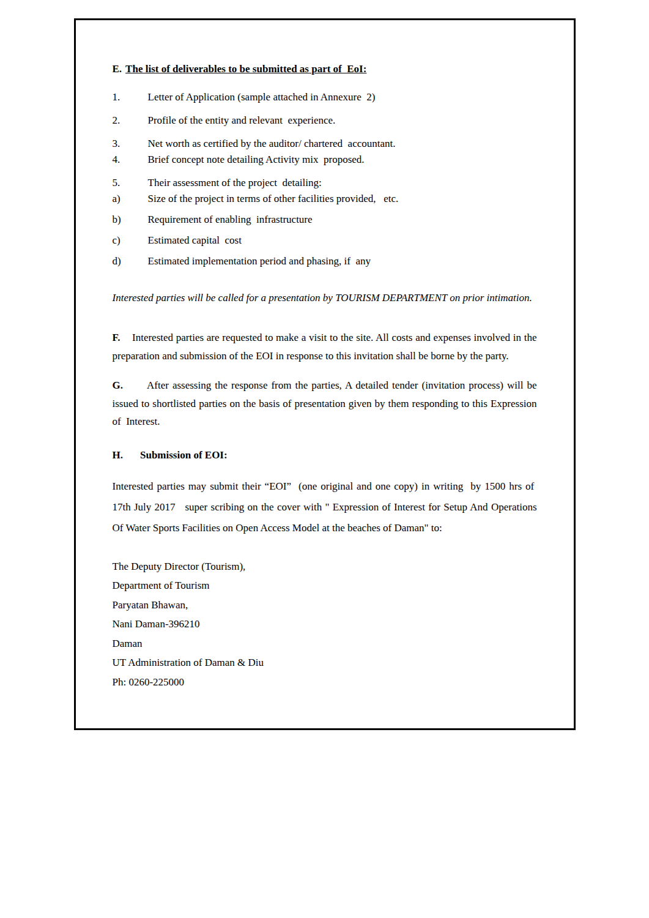E. The list of deliverables to be submitted as part of EoI:
1. Letter of Application (sample attached in Annexure 2)
2. Profile of the entity and relevant experience.
3. Net worth as certified by the auditor/ chartered accountant.
4. Brief concept note detailing Activity mix proposed.
5. Their assessment of the project detailing:
a) Size of the project in terms of other facilities provided, etc.
b) Requirement of enabling infrastructure
c) Estimated capital cost
d) Estimated implementation period and phasing, if any
Interested parties will be called for a presentation by TOURISM DEPARTMENT on prior intimation.
F. Interested parties are requested to make a visit to the site. All costs and expenses involved in the preparation and submission of the EOI in response to this invitation shall be borne by the party.
G. After assessing the response from the parties, A detailed tender (invitation process) will be issued to shortlisted parties on the basis of presentation given by them responding to this Expression of Interest.
H. Submission of EOI:
Interested parties may submit their “EOI” (one original and one copy) in writing by 1500 hrs of 17th July 2017 super scribing on the cover with " Expression of Interest for Setup And Operations Of Water Sports Facilities on Open Access Model at the beaches of Daman" to:
The Deputy Director (Tourism),
Department of Tourism
Paryatan Bhawan,
Nani Daman-396210
Daman
UT Administration of Daman & Diu
Ph: 0260-225000